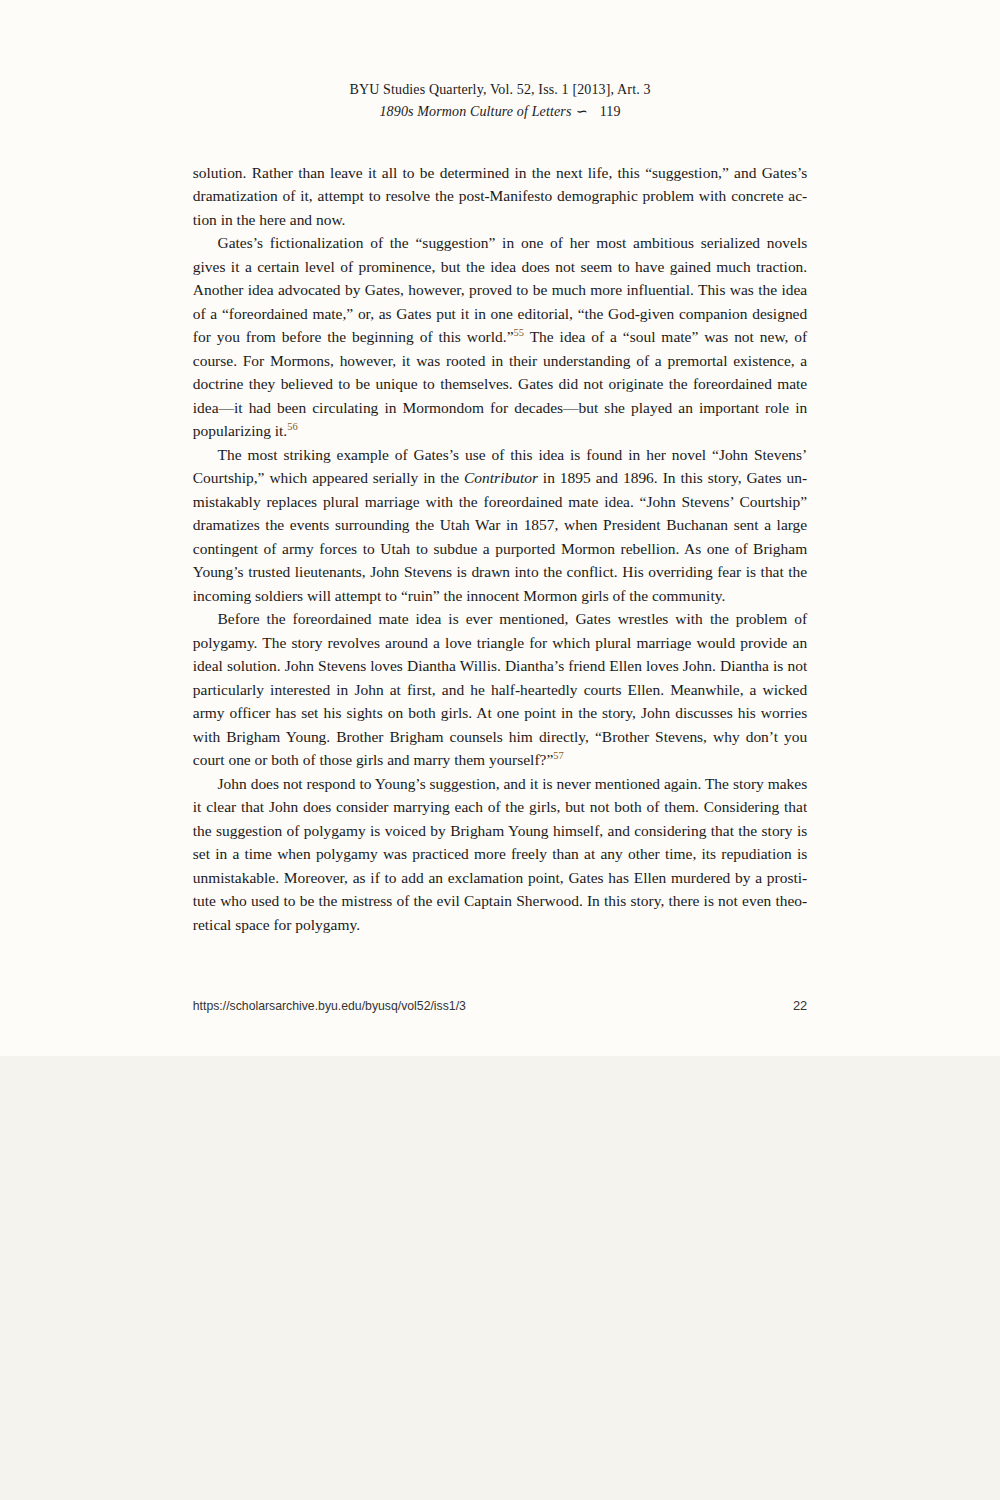BYU Studies Quarterly, Vol. 52, Iss. 1 [2013], Art. 3 1890s Mormon Culture of Letters∽119
solution. Rather than leave it all to be determined in the next life, this “suggestion,” and Gates’s dramatization of it, attempt to resolve the post-Manifesto demographic problem with concrete action in the here and now.
Gates’s fictionalization of the “suggestion” in one of her most ambitious serialized novels gives it a certain level of prominence, but the idea does not seem to have gained much traction. Another idea advocated by Gates, however, proved to be much more influential. This was the idea of a “foreordained mate,” or, as Gates put it in one editorial, “the God-given companion designed for you from before the beginning of this world.”55 The idea of a “soul mate” was not new, of course. For Mormons, however, it was rooted in their understanding of a premortal existence, a doctrine they believed to be unique to themselves. Gates did not originate the foreordained mate idea—it had been circulating in Mormondom for decades—but she played an important role in popularizing it.56
The most striking example of Gates’s use of this idea is found in her novel “John Stevens’ Courtship,” which appeared serially in the Contributor in 1895 and 1896. In this story, Gates unmistakably replaces plural marriage with the foreordained mate idea. “John Stevens’ Courtship” dramatizes the events surrounding the Utah War in 1857, when President Buchanan sent a large contingent of army forces to Utah to subdue a purported Mormon rebellion. As one of Brigham Young’s trusted lieutenants, John Stevens is drawn into the conflict. His overriding fear is that the incoming soldiers will attempt to “ruin” the innocent Mormon girls of the community.
Before the foreordained mate idea is ever mentioned, Gates wrestles with the problem of polygamy. The story revolves around a love triangle for which plural marriage would provide an ideal solution. John Stevens loves Diantha Willis. Diantha’s friend Ellen loves John. Diantha is not particularly interested in John at first, and he half-heartedly courts Ellen. Meanwhile, a wicked army officer has set his sights on both girls. At one point in the story, John discusses his worries with Brigham Young. Brother Brigham counsels him directly, “Brother Stevens, why don’t you court one or both of those girls and marry them yourself?”57
John does not respond to Young’s suggestion, and it is never mentioned again. The story makes it clear that John does consider marrying each of the girls, but not both of them. Considering that the suggestion of polygamy is voiced by Brigham Young himself, and considering that the story is set in a time when polygamy was practiced more freely than at any other time, its repudiation is unmistakable. Moreover, as if to add an exclamation point, Gates has Ellen murdered by a prostitute who used to be the mistress of the evil Captain Sherwood. In this story, there is not even theoretical space for polygamy.
https://scholarsarchive.byu.edu/byusq/vol52/iss1/3 22